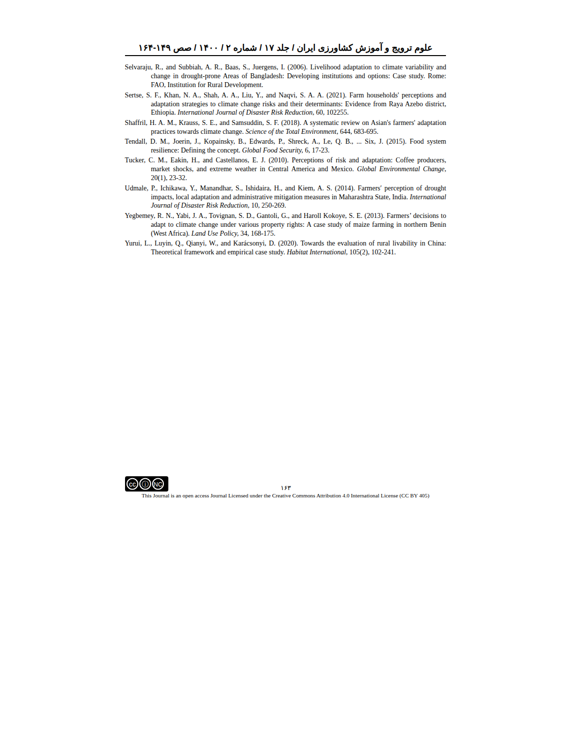علوم ترویج و آموزش کشاورزی ایران / جلد ۱۷ / شماره ۲ / ۱۴۰۰ / صص ۱۴۹-۱۶۴
Selvaraju, R., and Subbiah, A. R., Baas, S., Juergens, I. (2006). Livelihood adaptation to climate variability and change in drought-prone Areas of Bangladesh: Developing institutions and options: Case study. Rome: FAO, Institution for Rural Development.
Sertse, S. F., Khan, N. A., Shah, A. A., Liu, Y., and Naqvi, S. A. A. (2021). Farm households' perceptions and adaptation strategies to climate change risks and their determinants: Evidence from Raya Azebo district, Ethiopia. International Journal of Disaster Risk Reduction, 60, 102255.
Shaffril, H. A. M., Krauss, S. E., and Samsuddin, S. F. (2018). A systematic review on Asian's farmers' adaptation practices towards climate change. Science of the Total Environment, 644, 683-695.
Tendall, D. M., Joerin, J., Kopainsky, B., Edwards, P., Shreck, A., Le, Q. B., ... Six, J. (2015). Food system resilience: Defining the concept. Global Food Security, 6, 17-23.
Tucker, C. M., Eakin, H., and Castellanos, E. J. (2010). Perceptions of risk and adaptation: Coffee producers, market shocks, and extreme weather in Central America and Mexico. Global Environmental Change, 20(1), 23-32.
Udmale, P., Ichikawa, Y., Manandhar, S., Ishidaira, H., and Kiem, A. S. (2014). Farmers′ perception of drought impacts, local adaptation and administrative mitigation measures in Maharashtra State, India. International Journal of Disaster Risk Reduction, 10, 250-269.
Yegbemey, R. N., Yabi, J. A., Tovignan, S. D., Gantoli, G., and Haroll Kokoye, S. E. (2013). Farmers’ decisions to adapt to climate change under various property rights: A case study of maize farming in northern Benin (West Africa). Land Use Policy, 34, 168-175.
Yurui, L., Luyin, Q., Qianyi, W., and Karácsonyi, D. (2020). Towards the evaluation of rural livability in China: Theoretical framework and empirical case study. Habitat International, 105(2), 102-241.
cc ⓘ NC
۱۶۳
This Journal is an open access Journal Licensed under the Creative Commons Attribution 4.0 International License (CC BY 405)